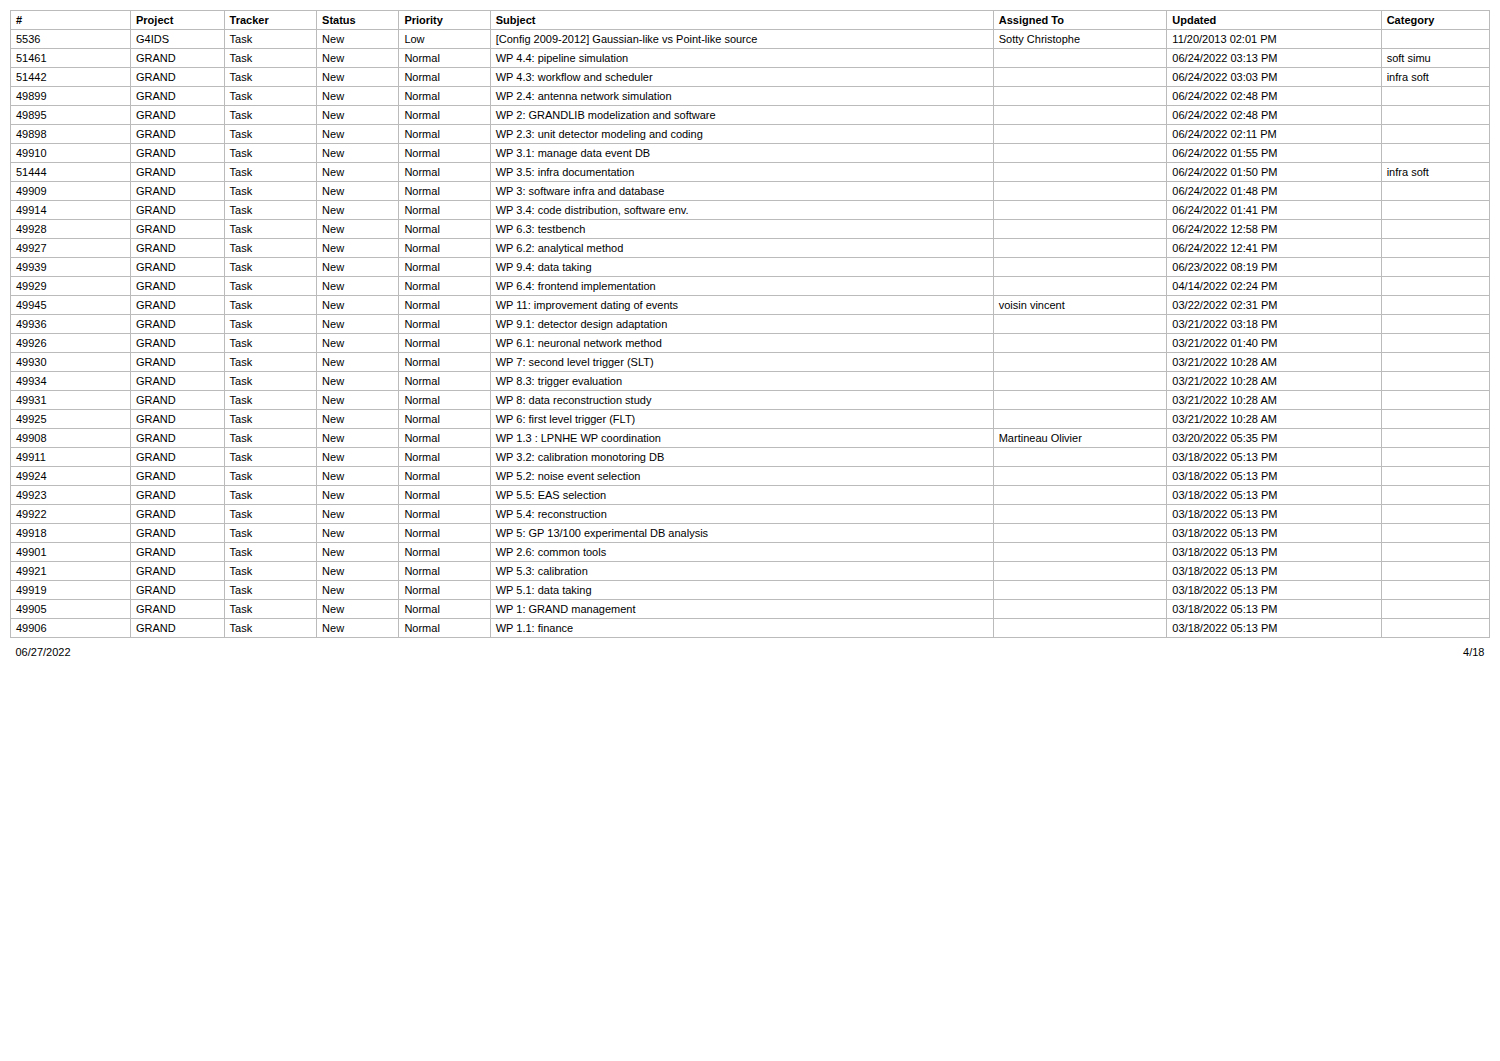| # | Project | Tracker | Status | Priority | Subject | Assigned To | Updated | Category |
| --- | --- | --- | --- | --- | --- | --- | --- | --- |
| 5536 | G4IDS | Task | New | Low | [Config 2009-2012] Gaussian-like vs Point-like source | Sotty Christophe | 11/20/2013 02:01 PM | |
| 51461 | GRAND | Task | New | Normal | WP 4.4: pipeline simulation | | 06/24/2022 03:13 PM | soft simu |
| 51442 | GRAND | Task | New | Normal | WP 4.3: workflow and scheduler | | 06/24/2022 03:03 PM | infra soft |
| 49899 | GRAND | Task | New | Normal | WP 2.4: antenna network simulation | | 06/24/2022 02:48 PM | |
| 49895 | GRAND | Task | New | Normal | WP 2: GRANDLIB modelization and software | | 06/24/2022 02:48 PM | |
| 49898 | GRAND | Task | New | Normal | WP 2.3: unit detector modeling and coding | | 06/24/2022 02:11 PM | |
| 49910 | GRAND | Task | New | Normal | WP 3.1: manage data event DB | | 06/24/2022 01:55 PM | |
| 51444 | GRAND | Task | New | Normal | WP 3.5: infra documentation | | 06/24/2022 01:50 PM | infra soft |
| 49909 | GRAND | Task | New | Normal | WP 3: software infra and database | | 06/24/2022 01:48 PM | |
| 49914 | GRAND | Task | New | Normal | WP 3.4: code distribution, software env. | | 06/24/2022 01:41 PM | |
| 49928 | GRAND | Task | New | Normal | WP 6.3: testbench | | 06/24/2022 12:58 PM | |
| 49927 | GRAND | Task | New | Normal | WP 6.2: analytical method | | 06/24/2022 12:41 PM | |
| 49939 | GRAND | Task | New | Normal | WP 9.4: data taking | | 06/23/2022 08:19 PM | |
| 49929 | GRAND | Task | New | Normal | WP 6.4: frontend implementation | | 04/14/2022 02:24 PM | |
| 49945 | GRAND | Task | New | Normal | WP 11: improvement dating of events | voisin vincent | 03/22/2022 02:31 PM | |
| 49936 | GRAND | Task | New | Normal | WP 9.1: detector design adaptation | | 03/21/2022 03:18 PM | |
| 49926 | GRAND | Task | New | Normal | WP 6.1: neuronal network method | | 03/21/2022 01:40 PM | |
| 49930 | GRAND | Task | New | Normal | WP 7: second level trigger (SLT) | | 03/21/2022 10:28 AM | |
| 49934 | GRAND | Task | New | Normal | WP 8.3: trigger evaluation | | 03/21/2022 10:28 AM | |
| 49931 | GRAND | Task | New | Normal | WP 8: data reconstruction study | | 03/21/2022 10:28 AM | |
| 49925 | GRAND | Task | New | Normal | WP 6: first level trigger (FLT) | | 03/21/2022 10:28 AM | |
| 49908 | GRAND | Task | New | Normal | WP 1.3 : LPNHE WP coordination | Martineau Olivier | 03/20/2022 05:35 PM | |
| 49911 | GRAND | Task | New | Normal | WP 3.2: calibration monotoring DB | | 03/18/2022 05:13 PM | |
| 49924 | GRAND | Task | New | Normal | WP 5.2: noise event selection | | 03/18/2022 05:13 PM | |
| 49923 | GRAND | Task | New | Normal | WP 5.5: EAS selection | | 03/18/2022 05:13 PM | |
| 49922 | GRAND | Task | New | Normal | WP 5.4: reconstruction | | 03/18/2022 05:13 PM | |
| 49918 | GRAND | Task | New | Normal | WP 5: GP 13/100 experimental DB analysis | | 03/18/2022 05:13 PM | |
| 49901 | GRAND | Task | New | Normal | WP 2.6: common tools | | 03/18/2022 05:13 PM | |
| 49921 | GRAND | Task | New | Normal | WP 5.3: calibration | | 03/18/2022 05:13 PM | |
| 49919 | GRAND | Task | New | Normal | WP 5.1: data taking | | 03/18/2022 05:13 PM | |
| 49905 | GRAND | Task | New | Normal | WP 1: GRAND management | | 03/18/2022 05:13 PM | |
| 49906 | GRAND | Task | New | Normal | WP 1.1: finance | | 03/18/2022 05:13 PM | |
| 06/27/2022 | | 4/18 |